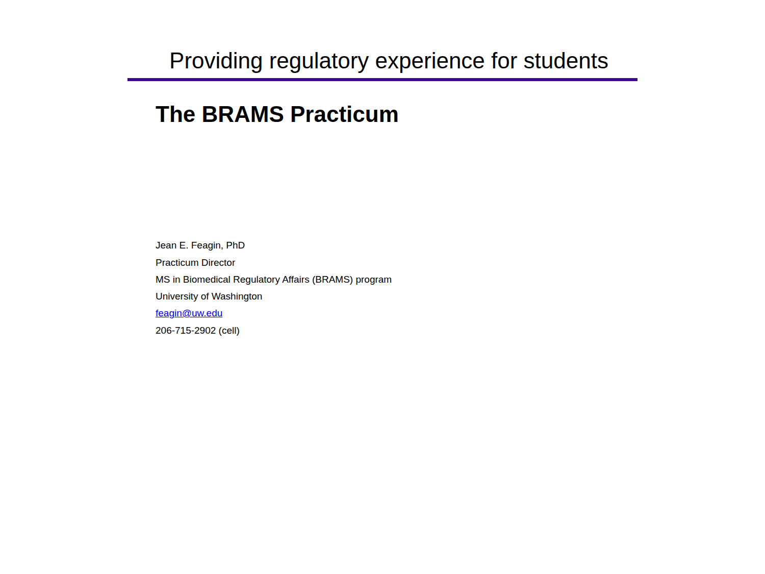Providing regulatory experience for students
The BRAMS Practicum
Jean E. Feagin, PhD
Practicum Director
MS in Biomedical Regulatory Affairs (BRAMS) program
University of Washington
feagin@uw.edu
206-715-2902 (cell)